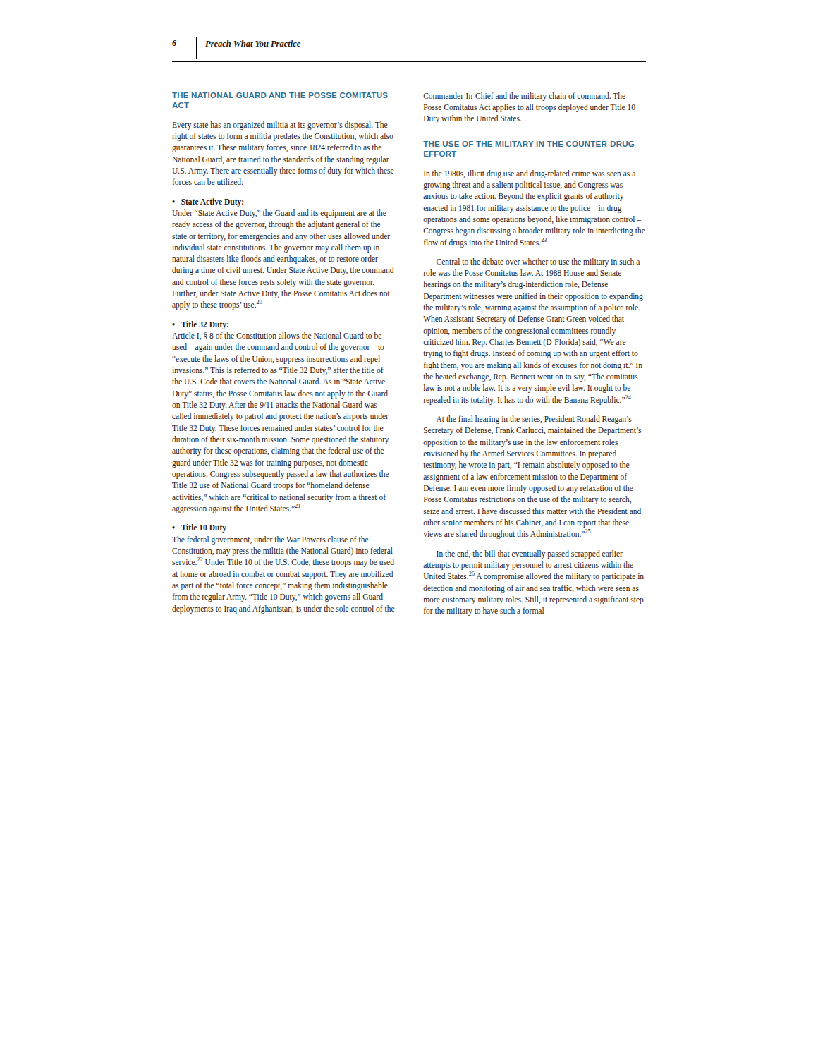6 Preach What You Practice
The National Guard and the Posse Comitatus Act
Every state has an organized militia at its governor’s disposal. The right of states to form a militia predates the Constitution, which also guarantees it. These military forces, since 1824 referred to as the National Guard, are trained to the standards of the standing regular U.S. Army. There are essentially three forms of duty for which these forces can be utilized:
•State Active Duty: Under “State Active Duty,” the Guard and its equipment are at the ready access of the governor, through the adjutant general of the state or territory, for emergencies and any other uses allowed under individual state constitutions. The governor may call them up in natural disasters like floods and earthquakes, or to restore order during a time of civil unrest. Under State Active Duty, the command and control of these forces rests solely with the state governor. Further, under State Active Duty, the Posse Comitatus Act does not apply to these troops’ use.20
•Title 32 Duty: Article I, § 8 of the Constitution allows the National Guard to be used – again under the command and control of the governor – to “execute the laws of the Union, suppress insurrections and repel invasions.” This is referred to as “Title 32 Duty,” after the title of the U.S. Code that covers the National Guard. As in “State Active Duty” status, the Posse Comitatus law does not apply to the Guard on Title 32 Duty. After the 9/11 attacks the National Guard was called immediately to patrol and protect the nation’s airports under Title 32 Duty. These forces remained under states’ control for the duration of their six-month mission. Some questioned the statutory authority for these operations, claiming that the federal use of the guard under Title 32 was for training purposes, not domestic operations. Congress subsequently passed a law that authorizes the Title 32 use of National Guard troops for “homeland defense activities,” which are “critical to national security from a threat of aggression against the United States.”21
•Title 10 Duty The federal government, under the War Powers clause of the Constitution, may press the militia (the National Guard) into federal service.22 Under Title 10 of the U.S. Code, these troops may be used at home or abroad in combat or combat support. They are mobilized as part of the “total force concept,” making them indistinguishable from the regular Army. “Title 10 Duty,” which governs all Guard deployments to Iraq and Afghanistan, is under the sole control of the Commander-In-Chief and the military chain of command. The Posse Comitatus Act applies to all troops deployed under Title 10 Duty within the United States.
The Use of the Military in the Counter-Drug Effort
In the 1980s, illicit drug use and drug-related crime was seen as a growing threat and a salient political issue, and Congress was anxious to take action. Beyond the explicit grants of authority enacted in 1981 for military assistance to the police – in drug operations and some operations beyond, like immigration control – Congress began discussing a broader military role in interdicting the flow of drugs into the United States.23
Central to the debate over whether to use the military in such a role was the Posse Comitatus law. At 1988 House and Senate hearings on the military’s drug-interdiction role, Defense Department witnesses were unified in their opposition to expanding the military’s role, warning against the assumption of a police role. When Assistant Secretary of Defense Grant Green voiced that opinion, members of the congressional committees roundly criticized him. Rep. Charles Bennett (D-Florida) said, “We are trying to fight drugs. Instead of coming up with an urgent effort to fight them, you are making all kinds of excuses for not doing it.” In the heated exchange, Rep. Bennett went on to say, “The comitatus law is not a noble law. It is a very simple evil law. It ought to be repealed in its totality. It has to do with the Banana Republic.”24
At the final hearing in the series, President Ronald Reagan’s Secretary of Defense, Frank Carlucci, maintained the Department’s opposition to the military’s use in the law enforcement roles envisioned by the Armed Services Committees. In prepared testimony, he wrote in part, “I remain absolutely opposed to the assignment of a law enforcement mission to the Department of Defense. I am even more firmly opposed to any relaxation of the Posse Comitatus restrictions on the use of the military to search, seize and arrest. I have discussed this matter with the President and other senior members of his Cabinet, and I can report that these views are shared throughout this Administration.”25
In the end, the bill that eventually passed scrapped earlier attempts to permit military personnel to arrest citizens within the United States.26 A compromise allowed the military to participate in detection and monitoring of air and sea traffic, which were seen as more customary military roles. Still, it represented a significant step for the military to have such a formal